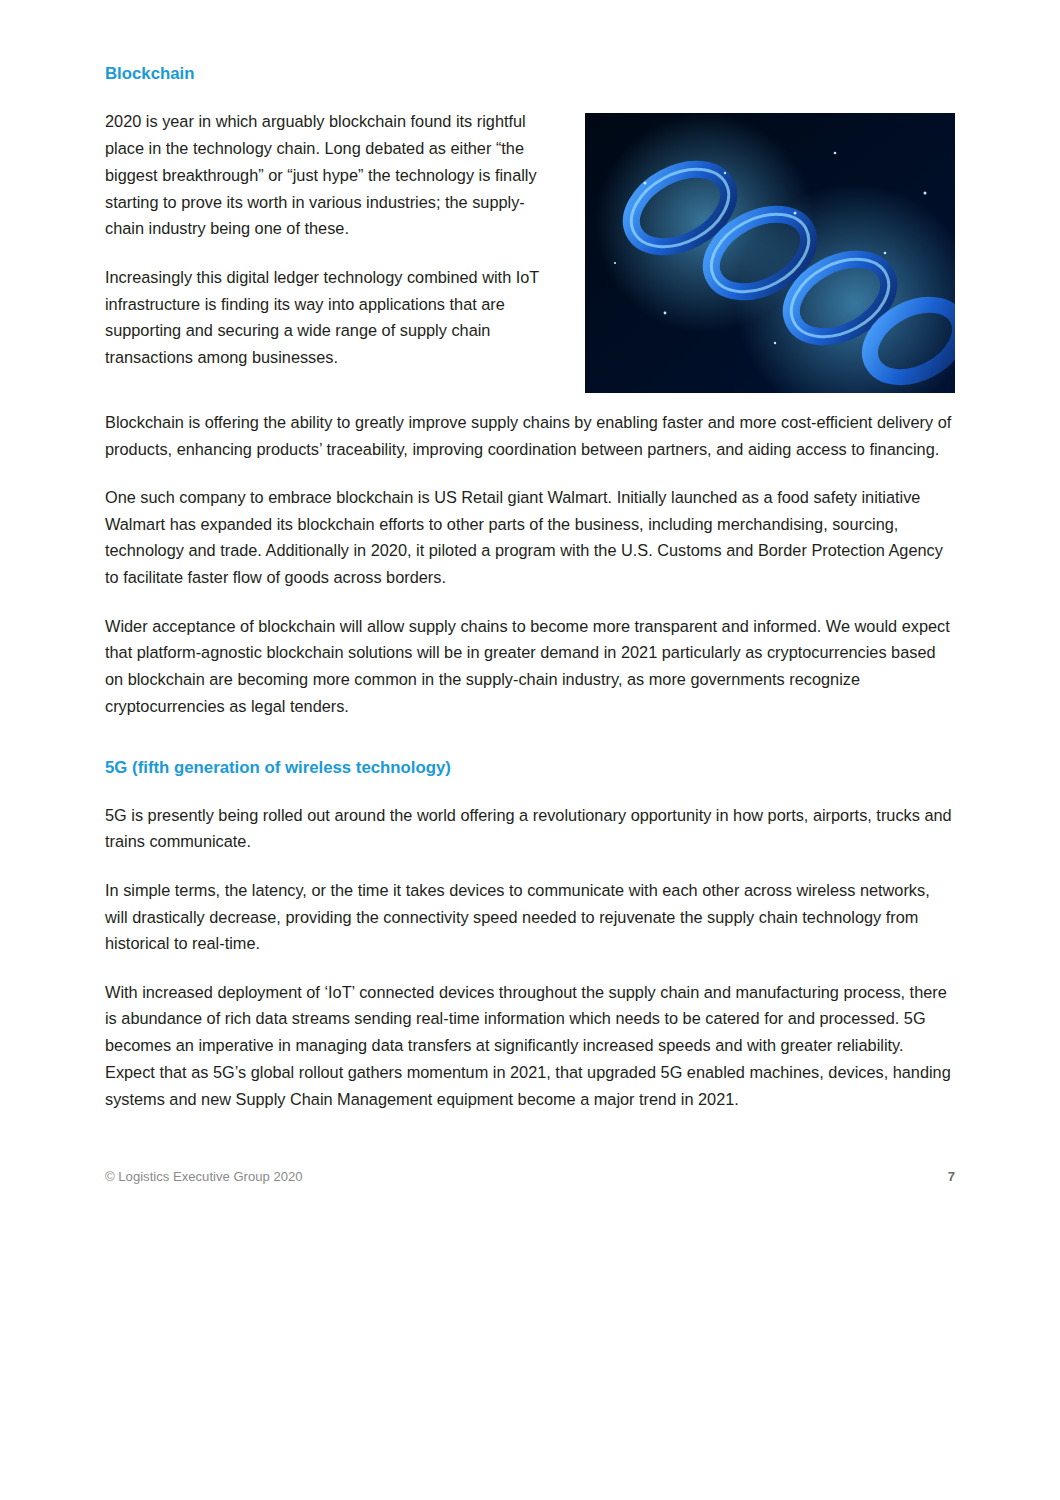Blockchain
2020 is year in which arguably blockchain found its rightful place in the technology chain. Long debated as either “the biggest breakthrough” or “just hype” the technology is finally starting to prove its worth in various industries; the supply-chain industry being one of these.
Increasingly this digital ledger technology combined with IoT infrastructure is finding its way into applications that are supporting and securing a wide range of supply chain transactions among businesses.
Blockchain is offering the ability to greatly improve supply chains by enabling faster and more cost-efficient delivery of products, enhancing products’ traceability, improving coordination between partners, and aiding access to financing.
One such company to embrace blockchain is US Retail giant Walmart. Initially launched as a food safety initiative Walmart has expanded its blockchain efforts to other parts of the business, including merchandising, sourcing, technology and trade. Additionally in 2020, it piloted a program with the U.S. Customs and Border Protection Agency to facilitate faster flow of goods across borders.
Wider acceptance of blockchain will allow supply chains to become more transparent and informed. We would expect that platform-agnostic blockchain solutions will be in greater demand in 2021 particularly as cryptocurrencies based on blockchain are becoming more common in the supply-chain industry, as more governments recognize cryptocurrencies as legal tenders.
5G (fifth generation of wireless technology)
5G is presently being rolled out around the world offering a revolutionary opportunity in how ports, airports, trucks and trains communicate.
In simple terms, the latency, or the time it takes devices to communicate with each other across wireless networks, will drastically decrease, providing the connectivity speed needed to rejuvenate the supply chain technology from historical to real-time.
With increased deployment of ‘IoT’ connected devices throughout the supply chain and manufacturing process, there is abundance of rich data streams sending real-time information which needs to be catered for and processed. 5G becomes an imperative in managing data transfers at significantly increased speeds and with greater reliability. Expect that as 5G’s global rollout gathers momentum in 2021, that upgraded 5G enabled machines, devices, handing systems and new Supply Chain Management equipment become a major trend in 2021.
© Logistics Executive Group 2020 7